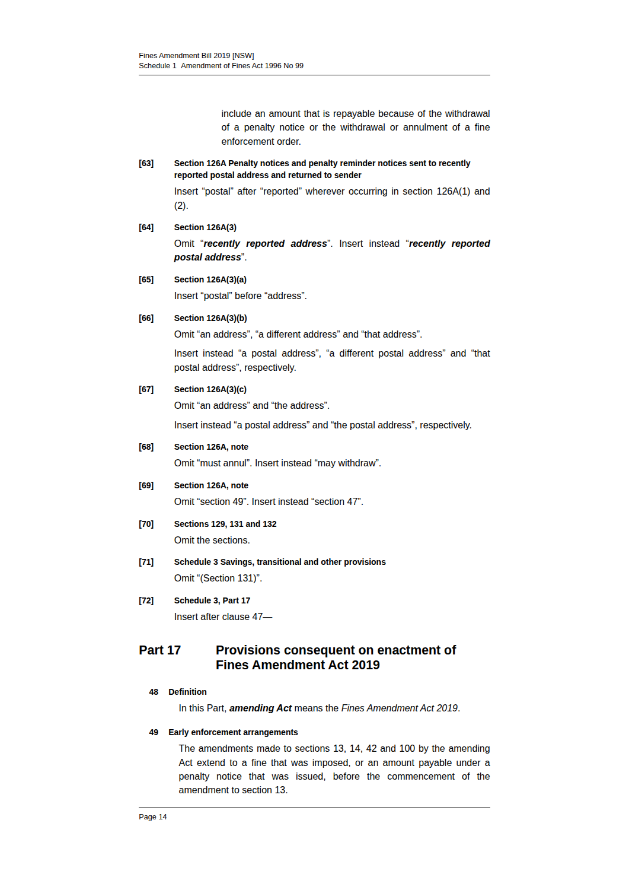Fines Amendment Bill 2019 [NSW]
Schedule 1 Amendment of Fines Act 1996 No 99
include an amount that is repayable because of the withdrawal of a penalty notice or the withdrawal or annulment of a fine enforcement order.
[63] Section 126A Penalty notices and penalty reminder notices sent to recently reported postal address and returned to sender
Insert “postal” after “reported” wherever occurring in section 126A(1) and (2).
[64] Section 126A(3)
Omit “recently reported address”. Insert instead “recently reported postal address”.
[65] Section 126A(3)(a)
Insert “postal” before “address”.
[66] Section 126A(3)(b)
Omit “an address”, “a different address” and “that address”.
Insert instead “a postal address”, “a different postal address” and “that postal address”, respectively.
[67] Section 126A(3)(c)
Omit “an address” and “the address”.
Insert instead “a postal address” and “the postal address”, respectively.
[68] Section 126A, note
Omit “must annul”. Insert instead “may withdraw”.
[69] Section 126A, note
Omit “section 49”. Insert instead “section 47”.
[70] Sections 129, 131 and 132
Omit the sections.
[71] Schedule 3 Savings, transitional and other provisions
Omit “(Section 131)”.
[72] Schedule 3, Part 17
Insert after clause 47—
Part 17 Provisions consequent on enactment of Fines Amendment Act 2019
48 Definition
In this Part, amending Act means the Fines Amendment Act 2019.
49 Early enforcement arrangements
The amendments made to sections 13, 14, 42 and 100 by the amending Act extend to a fine that was imposed, or an amount payable under a penalty notice that was issued, before the commencement of the amendment to section 13.
Page 14